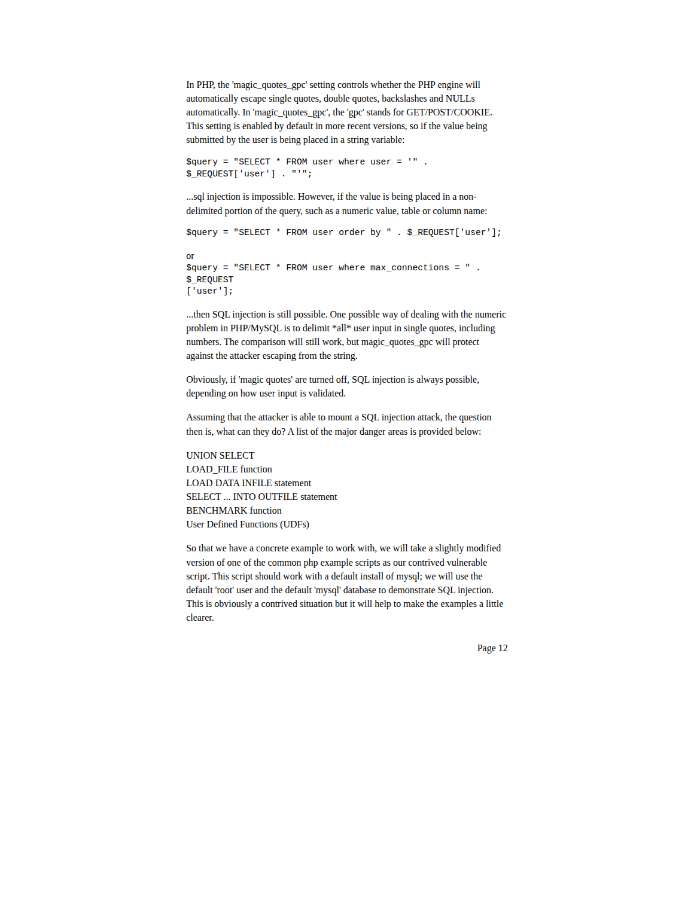In PHP, the 'magic_quotes_gpc' setting controls whether the PHP engine will automatically escape single quotes, double quotes, backslashes and NULLs automatically. In 'magic_quotes_gpc', the 'gpc' stands for GET/POST/COOKIE. This setting is enabled by default in more recent versions, so if the value being submitted by the user is being placed in a string variable:
$query = "SELECT * FROM user where user = '" . $_REQUEST['user'] . "'";
...sql injection is impossible. However, if the value is being placed in a non-delimited portion of the query, such as a numeric value, table or column name:
$query = "SELECT * FROM user order by " . $_REQUEST['user'];
or
$query = "SELECT * FROM user where max_connections = " . $_REQUEST
['user'];
...then SQL injection is still possible. One possible way of dealing with the numeric problem in PHP/MySQL is to delimit *all* user input in single quotes, including numbers. The comparison will still work, but magic_quotes_gpc will protect against the attacker escaping from the string.
Obviously, if 'magic quotes' are turned off, SQL injection is always possible, depending on how user input is validated.
Assuming that the attacker is able to mount a SQL injection attack, the question then is, what can they do? A list of the major danger areas is provided below:
UNION SELECT
LOAD_FILE function
LOAD DATA INFILE statement
SELECT ... INTO OUTFILE statement
BENCHMARK function
User Defined Functions (UDFs)
So that we have a concrete example to work with, we will take a slightly modified version of one of the common php example scripts as our contrived vulnerable script. This script should work with a default install of mysql; we will use the default 'root' user and the default 'mysql' database to demonstrate SQL injection. This is obviously a contrived situation but it will help to make the examples a little clearer.
Page 12